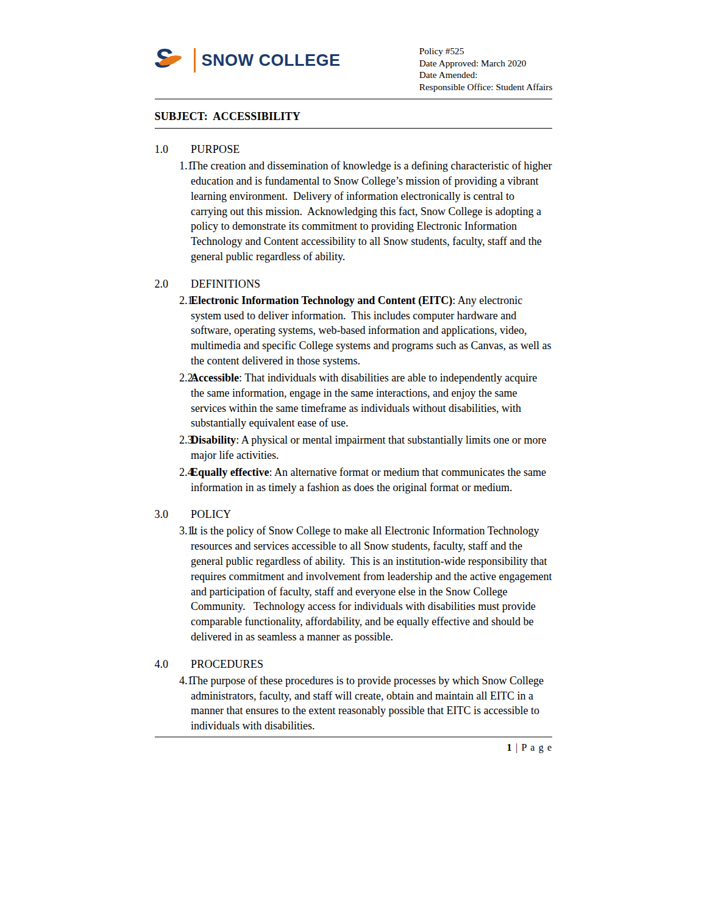S
SNOW COLLEGE
Policy #525
Date Approved: March 2020
Date Amended:
Responsible Office: Student Affairs
SUBJECT: ACCESSIBILITY
1.0
PURPOSE
1.1.
The creation and dissemination of knowledge is a defining characteristic of higher education and is fundamental to Snow College’s mission of providing a vibrant learning environment. Delivery of information electronically is central to carrying out this mission. Acknowledging this fact, Snow College is adopting a policy to demonstrate its commitment to providing Electronic Information Technology and Content accessibility to all Snow students, faculty, staff and the general public regardless of ability.
2.0
DEFINITIONS
2.1.
Electronic Information Technology and Content (EITC): Any electronic system used to deliver information. This includes computer hardware and software, operating systems, web-based information and applications, video, multimedia and specific College systems and programs such as Canvas, as well as the content delivered in those systems.
2.2.
Accessible: That individuals with disabilities are able to independently acquire the same information, engage in the same interactions, and enjoy the same services within the same timeframe as individuals without disabilities, with substantially equivalent ease of use.
2.3.
Disability: A physical or mental impairment that substantially limits one or more major life activities.
2.4.
Equally effective: An alternative format or medium that communicates the same information in as timely a fashion as does the original format or medium.
3.0
POLICY
3.1.
It is the policy of Snow College to make all Electronic Information Technology resources and services accessible to all Snow students, faculty, staff and the general public regardless of ability. This is an institution-wide responsibility that requires commitment and involvement from leadership and the active engagement and participation of faculty, staff and everyone else in the Snow College Community. Technology access for individuals with disabilities must provide comparable functionality, affordability, and be equally effective and should be delivered in as seamless a manner as possible.
4.0
PROCEDURES
4.1.
The purpose of these procedures is to provide processes by which Snow College administrators, faculty, and staff will create, obtain and maintain all EITC in a manner that ensures to the extent reasonably possible that EITC is accessible to individuals with disabilities.
1 | P a g e